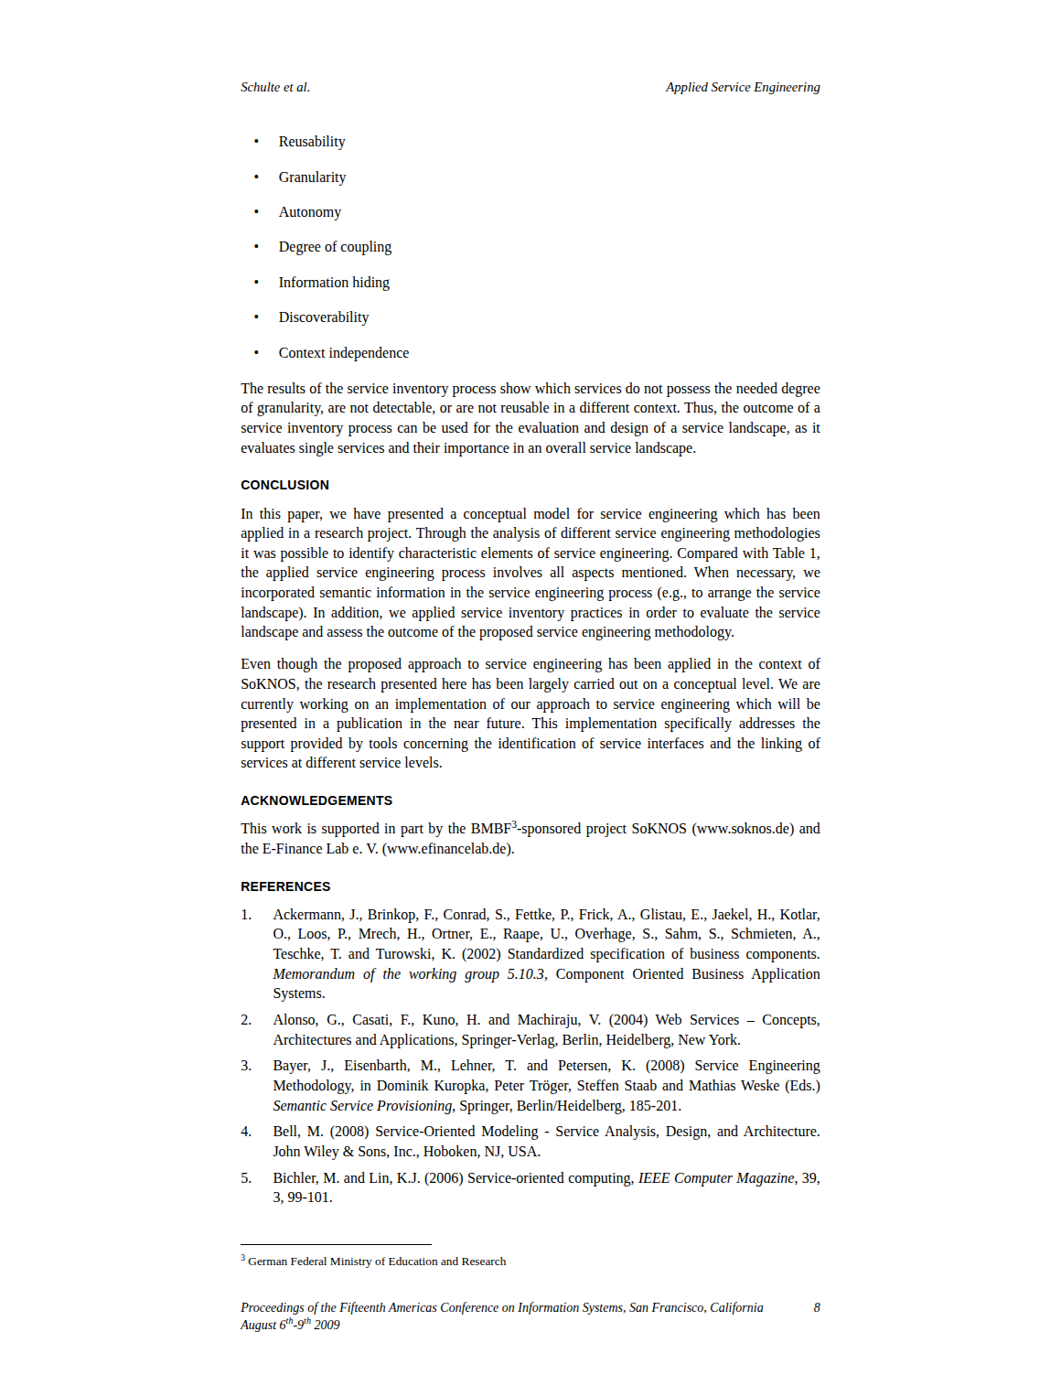Schulte et al. Applied Service Engineering
Reusability
Granularity
Autonomy
Degree of coupling
Information hiding
Discoverability
Context independence
The results of the service inventory process show which services do not possess the needed degree of granularity, are not detectable, or are not reusable in a different context. Thus, the outcome of a service inventory process can be used for the evaluation and design of a service landscape, as it evaluates single services and their importance in an overall service landscape.
CONCLUSION
In this paper, we have presented a conceptual model for service engineering which has been applied in a research project. Through the analysis of different service engineering methodologies it was possible to identify characteristic elements of service engineering. Compared with Table 1, the applied service engineering process involves all aspects mentioned. When necessary, we incorporated semantic information in the service engineering process (e.g., to arrange the service landscape). In addition, we applied service inventory practices in order to evaluate the service landscape and assess the outcome of the proposed service engineering methodology.
Even though the proposed approach to service engineering has been applied in the context of SoKNOS, the research presented here has been largely carried out on a conceptual level. We are currently working on an implementation of our approach to service engineering which will be presented in a publication in the near future. This implementation specifically addresses the support provided by tools concerning the identification of service interfaces and the linking of services at different service levels.
ACKNOWLEDGEMENTS
This work is supported in part by the BMBF3-sponsored project SoKNOS (www.soknos.de) and the E-Finance Lab e. V. (www.efinancelab.de).
REFERENCES
Ackermann, J., Brinkop, F., Conrad, S., Fettke, P., Frick, A., Glistau, E., Jaekel, H., Kotlar, O., Loos, P., Mrech, H., Ortner, E., Raape, U., Overhage, S., Sahm, S., Schmieten, A., Teschke, T. and Turowski, K. (2002) Standardized specification of business components. Memorandum of the working group 5.10.3, Component Oriented Business Application Systems.
Alonso, G., Casati, F., Kuno, H. and Machiraju, V. (2004) Web Services – Concepts, Architectures and Applications, Springer-Verlag, Berlin, Heidelberg, New York.
Bayer, J., Eisenbarth, M., Lehner, T. and Petersen, K. (2008) Service Engineering Methodology, in Dominik Kuropka, Peter Tröger, Steffen Staab and Mathias Weske (Eds.) Semantic Service Provisioning, Springer, Berlin/Heidelberg, 185-201.
Bell, M. (2008) Service-Oriented Modeling - Service Analysis, Design, and Architecture. John Wiley & Sons, Inc., Hoboken, NJ, USA.
Bichler, M. and Lin, K.J. (2006) Service-oriented computing, IEEE Computer Magazine, 39, 3, 99-101.
3 German Federal Ministry of Education and Research
Proceedings of the Fifteenth Americas Conference on Information Systems, San Francisco, California August 6th-9th 2009 8